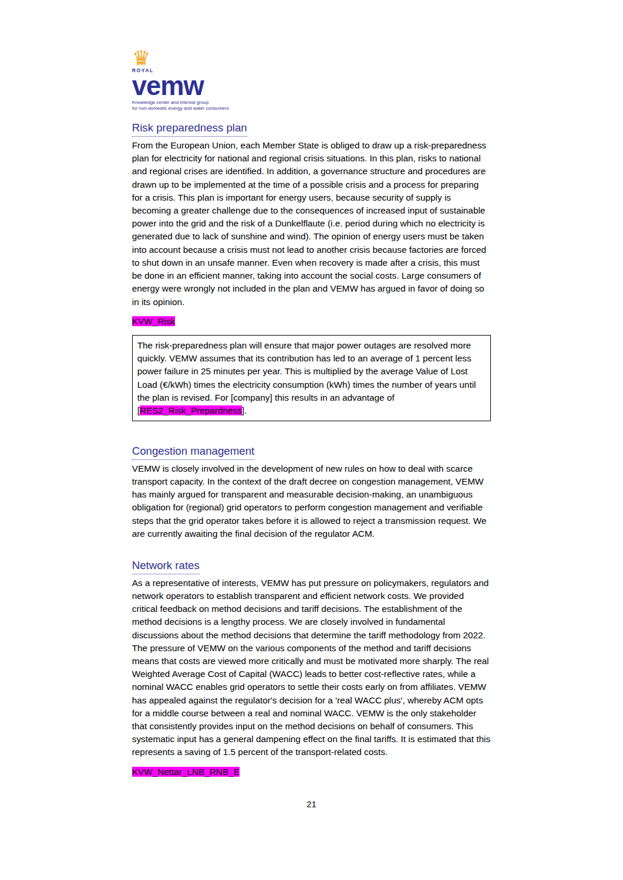♛
ROYAL
vemw
Knowledge center and interest group
for non-domestic energy and water consumers
Risk preparedness plan
From the European Union, each Member State is obliged to draw up a risk-preparedness plan for electricity for national and regional crisis situations. In this plan, risks to national and regional crises are identified. In addition, a governance structure and procedures are drawn up to be implemented at the time of a possible crisis and a process for preparing for a crisis. This plan is important for energy users, because security of supply is becoming a greater challenge due to the consequences of increased input of sustainable power into the grid and the risk of a Dunkelflaute (i.e. period during which no electricity is generated due to lack of sunshine and wind). The opinion of energy users must be taken into account because a crisis must not lead to another crisis because factories are forced to shut down in an unsafe manner. Even when recovery is made after a crisis, this must be done in an efficient manner, taking into account the social costs. Large consumers of energy were wrongly not included in the plan and VEMW has argued in favor of doing so in its opinion.
KVW_Risk
The risk-preparedness plan will ensure that major power outages are resolved more quickly. VEMW assumes that its contribution has led to an average of 1 percent less power failure in 25 minutes per year. This is multiplied by the average Value of Lost Load (€/kWh) times the electricity consumption (kWh) times the number of years until the plan is revised. For [company] this results in an advantage of [RES2_Risk_Prepardness].
Congestion management
VEMW is closely involved in the development of new rules on how to deal with scarce transport capacity. In the context of the draft decree on congestion management, VEMW has mainly argued for transparent and measurable decision-making, an unambiguous obligation for (regional) grid operators to perform congestion management and verifiable steps that the grid operator takes before it is allowed to reject a transmission request. We are currently awaiting the final decision of the regulator ACM.
Network rates
As a representative of interests, VEMW has put pressure on policymakers, regulators and network operators to establish transparent and efficient network costs. We provided critical feedback on method decisions and tariff decisions. The establishment of the method decisions is a lengthy process. We are closely involved in fundamental discussions about the method decisions that determine the tariff methodology from 2022. The pressure of VEMW on the various components of the method and tariff decisions means that costs are viewed more critically and must be motivated more sharply. The real Weighted Average Cost of Capital (WACC) leads to better cost-reflective rates, while a nominal WACC enables grid operators to settle their costs early on from affiliates. VEMW has appealed against the regulator's decision for a 'real WACC plus', whereby ACM opts for a middle course between a real and nominal WACC. VEMW is the only stakeholder that consistently provides input on the method decisions on behalf of consumers. This systematic input has a general dampening effect on the final tariffs. It is estimated that this represents a saving of 1.5 percent of the transport-related costs.
KVW_Nettar_LNB_RNB_E
21